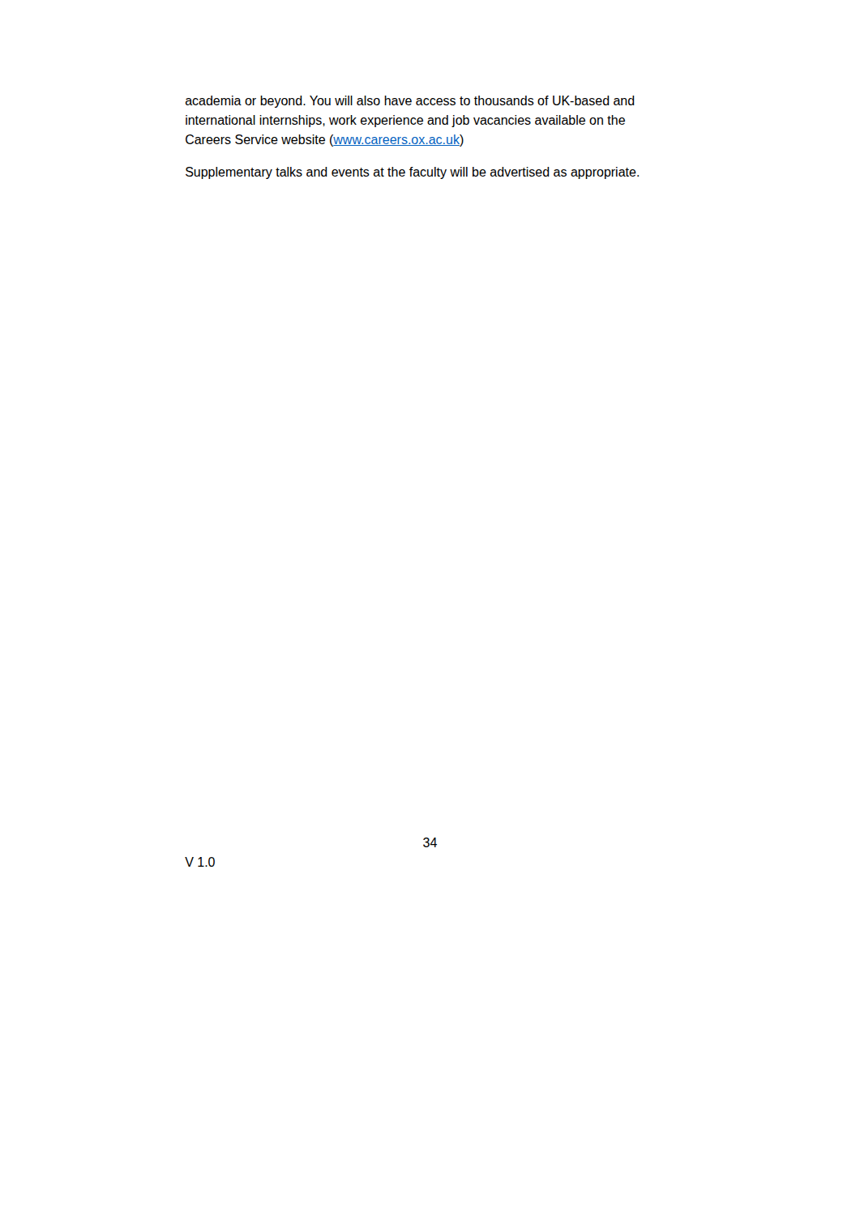academia or beyond. You will also have access to thousands of UK-based and international internships, work experience and job vacancies available on the Careers Service website (www.careers.ox.ac.uk)
Supplementary talks and events at the faculty will be advertised as appropriate.
34
V 1.0